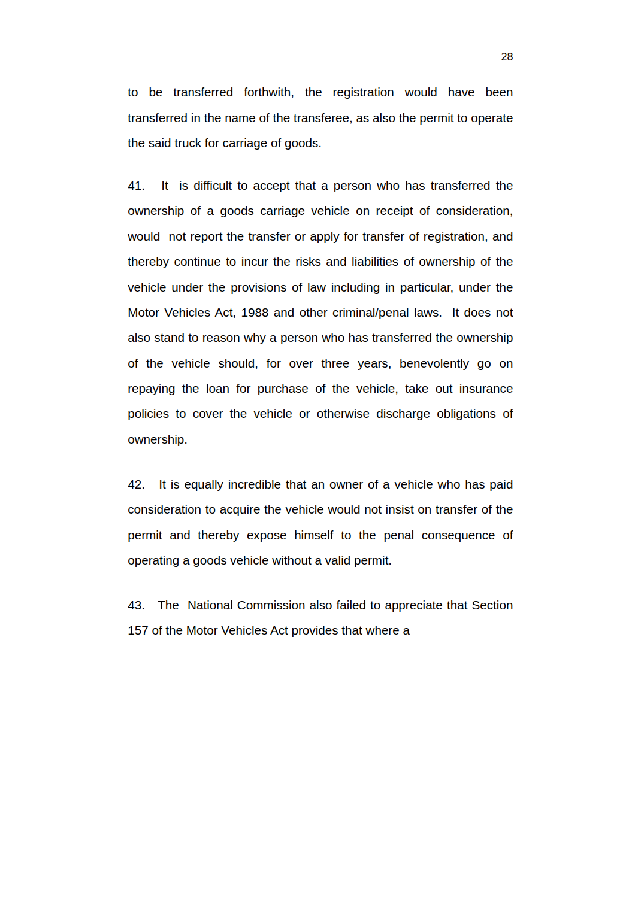28
to be transferred forthwith, the registration would have been transferred in the name of the transferee, as also the permit to operate the said truck for carriage of goods.
41. It is difficult to accept that a person who has transferred the ownership of a goods carriage vehicle on receipt of consideration, would not report the transfer or apply for transfer of registration, and thereby continue to incur the risks and liabilities of ownership of the vehicle under the provisions of law including in particular, under the Motor Vehicles Act, 1988 and other criminal/penal laws. It does not also stand to reason why a person who has transferred the ownership of the vehicle should, for over three years, benevolently go on repaying the loan for purchase of the vehicle, take out insurance policies to cover the vehicle or otherwise discharge obligations of ownership.
42. It is equally incredible that an owner of a vehicle who has paid consideration to acquire the vehicle would not insist on transfer of the permit and thereby expose himself to the penal consequence of operating a goods vehicle without a valid permit.
43. The National Commission also failed to appreciate that Section 157 of the Motor Vehicles Act provides that where a